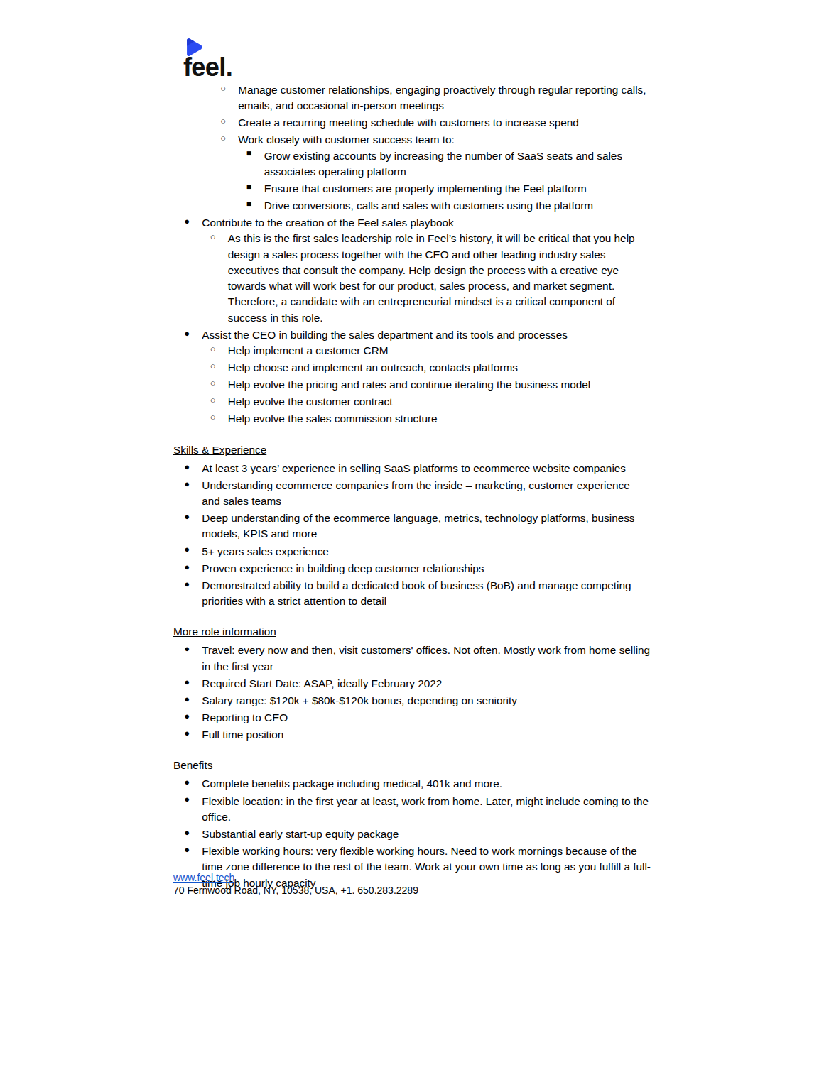feel.
Manage customer relationships, engaging proactively through regular reporting calls, emails, and occasional in-person meetings
Create a recurring meeting schedule with customers to increase spend
Work closely with customer success team to:
Grow existing accounts by increasing the number of SaaS seats and sales associates operating platform
Ensure that customers are properly implementing the Feel platform
Drive conversions, calls and sales with customers using the platform
Contribute to the creation of the Feel sales playbook
As this is the first sales leadership role in Feel’s history, it will be critical that you help design a sales process together with the CEO and other leading industry sales executives that consult the company. Help design the process with a creative eye towards what will work best for our product, sales process, and market segment. Therefore, a candidate with an entrepreneurial mindset is a critical component of success in this role.
Assist the CEO in building the sales department and its tools and processes
Help implement a customer CRM
Help choose and implement an outreach, contacts platforms
Help evolve the pricing and rates and continue iterating the business model
Help evolve the customer contract
Help evolve the sales commission structure
Skills & Experience
At least 3 years’ experience in selling SaaS platforms to ecommerce website companies
Understanding ecommerce companies from the inside – marketing, customer experience and sales teams
Deep understanding of the ecommerce language, metrics, technology platforms, business models, KPIS and more
5+ years sales experience
Proven experience in building deep customer relationships
Demonstrated ability to build a dedicated book of business (BoB) and manage competing priorities with a strict attention to detail
More role information
Travel: every now and then, visit customers' offices. Not often. Mostly work from home selling in the first year
Required Start Date: ASAP, ideally February 2022
Salary range: $120k + $80k-$120k bonus, depending on seniority
Reporting to CEO
Full time position
Benefits
Complete benefits package including medical, 401k and more.
Flexible location: in the first year at least, work from home. Later, might include coming to the office.
Substantial early start-up equity package
Flexible working hours: very flexible working hours. Need to work mornings because of the time zone difference to the rest of the team. Work at your own time as long as you fulfill a full-time job hourly capacity
www.feel.tech
70 Fernwood Road, NY, 10538, USA, +1. 650.283.2289